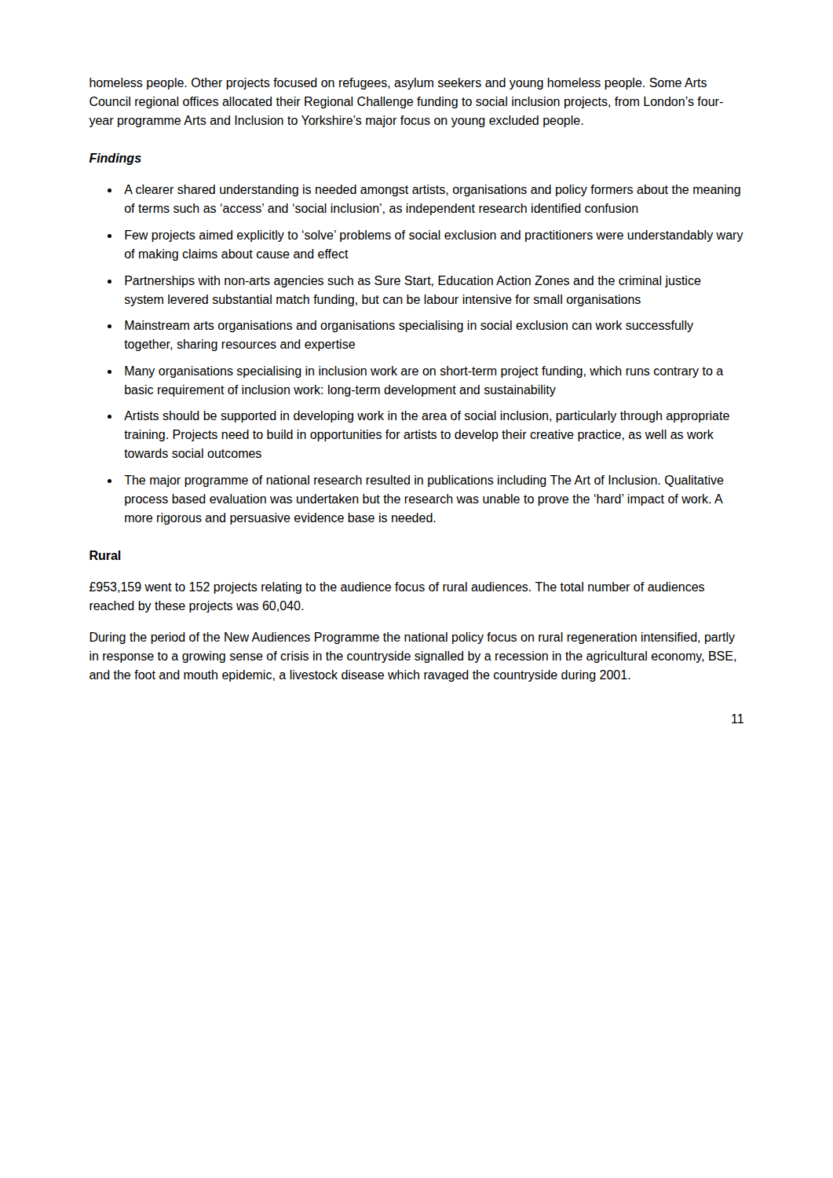homeless people. Other projects focused on refugees, asylum seekers and young homeless people. Some Arts Council regional offices allocated their Regional Challenge funding to social inclusion projects, from London’s four-year programme Arts and Inclusion to Yorkshire’s major focus on young excluded people.
Findings
A clearer shared understanding is needed amongst artists, organisations and policy formers about the meaning of terms such as ‘access’ and ‘social inclusion’, as independent research identified confusion
Few projects aimed explicitly to ‘solve’ problems of social exclusion and practitioners were understandably wary of making claims about cause and effect
Partnerships with non-arts agencies such as Sure Start, Education Action Zones and the criminal justice system levered substantial match funding, but can be labour intensive for small organisations
Mainstream arts organisations and organisations specialising in social exclusion can work successfully together, sharing resources and expertise
Many organisations specialising in inclusion work are on short-term project funding, which runs contrary to a basic requirement of inclusion work: long-term development and sustainability
Artists should be supported in developing work in the area of social inclusion, particularly through appropriate training. Projects need to build in opportunities for artists to develop their creative practice, as well as work towards social outcomes
The major programme of national research resulted in publications including The Art of Inclusion. Qualitative process based evaluation was undertaken but the research was unable to prove the ‘hard’ impact of work. A more rigorous and persuasive evidence base is needed.
Rural
£953,159 went to 152 projects relating to the audience focus of rural audiences. The total number of audiences reached by these projects was 60,040.
During the period of the New Audiences Programme the national policy focus on rural regeneration intensified, partly in response to a growing sense of crisis in the countryside signalled by a recession in the agricultural economy, BSE, and the foot and mouth epidemic, a livestock disease which ravaged the countryside during 2001.
11